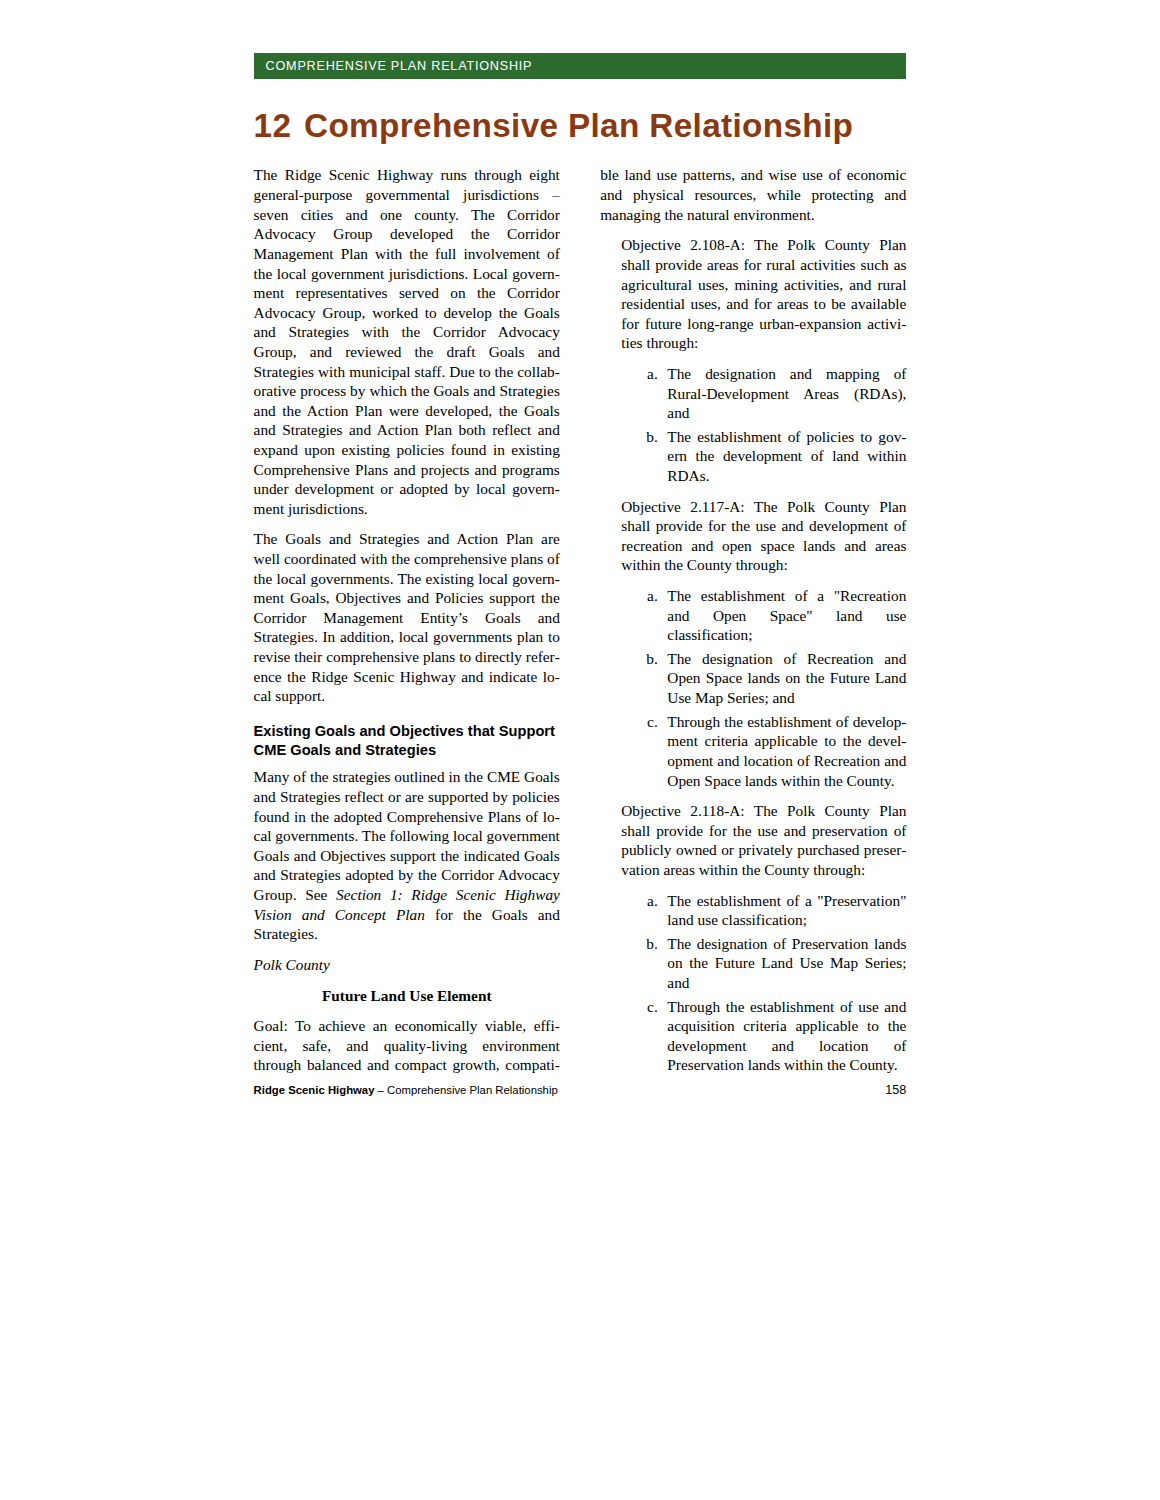COMPREHENSIVE PLAN RELATIONSHIP
12 Comprehensive Plan Relationship
The Ridge Scenic Highway runs through eight general-purpose governmental jurisdictions – seven cities and one county. The Corridor Advocacy Group developed the Corridor Management Plan with the full involvement of the local government jurisdictions. Local government representatives served on the Corridor Advocacy Group, worked to develop the Goals and Strategies with the Corridor Advocacy Group, and reviewed the draft Goals and Strategies with municipal staff. Due to the collaborative process by which the Goals and Strategies and the Action Plan were developed, the Goals and Strategies and Action Plan both reflect and expand upon existing policies found in existing Comprehensive Plans and projects and programs under development or adopted by local government jurisdictions.
The Goals and Strategies and Action Plan are well coordinated with the comprehensive plans of the local governments. The existing local government Goals, Objectives and Policies support the Corridor Management Entity’s Goals and Strategies. In addition, local governments plan to revise their comprehensive plans to directly reference the Ridge Scenic Highway and indicate local support.
Existing Goals and Objectives that Support CME Goals and Strategies
Many of the strategies outlined in the CME Goals and Strategies reflect or are supported by policies found in the adopted Comprehensive Plans of local governments. The following local government Goals and Objectives support the indicated Goals and Strategies adopted by the Corridor Advocacy Group. See Section 1: Ridge Scenic Highway Vision and Concept Plan for the Goals and Strategies.
Polk County
Future Land Use Element
Goal: To achieve an economically viable, efficient, safe, and quality-living environment through balanced and compact growth, compatible land use patterns, and wise use of economic and physical resources, while protecting and managing the natural environment.
Objective 2.108-A: The Polk County Plan shall provide areas for rural activities such as agricultural uses, mining activities, and rural residential uses, and for areas to be available for future long-range urban-expansion activities through:
The designation and mapping of Rural-Development Areas (RDAs), and
The establishment of policies to govern the development of land within RDAs.
Objective 2.117-A: The Polk County Plan shall provide for the use and development of recreation and open space lands and areas within the County through:
The establishment of a "Recreation and Open Space" land use classification;
The designation of Recreation and Open Space lands on the Future Land Use Map Series; and
Through the establishment of development criteria applicable to the development and location of Recreation and Open Space lands within the County.
Objective 2.118-A: The Polk County Plan shall provide for the use and preservation of publicly owned or privately purchased preservation areas within the County through:
The establishment of a "Preservation" land use classification;
The designation of Preservation lands on the Future Land Use Map Series; and
Through the establishment of use and acquisition criteria applicable to the development and location of Preservation lands within the County.
Ridge Scenic Highway – Comprehensive Plan Relationship
158